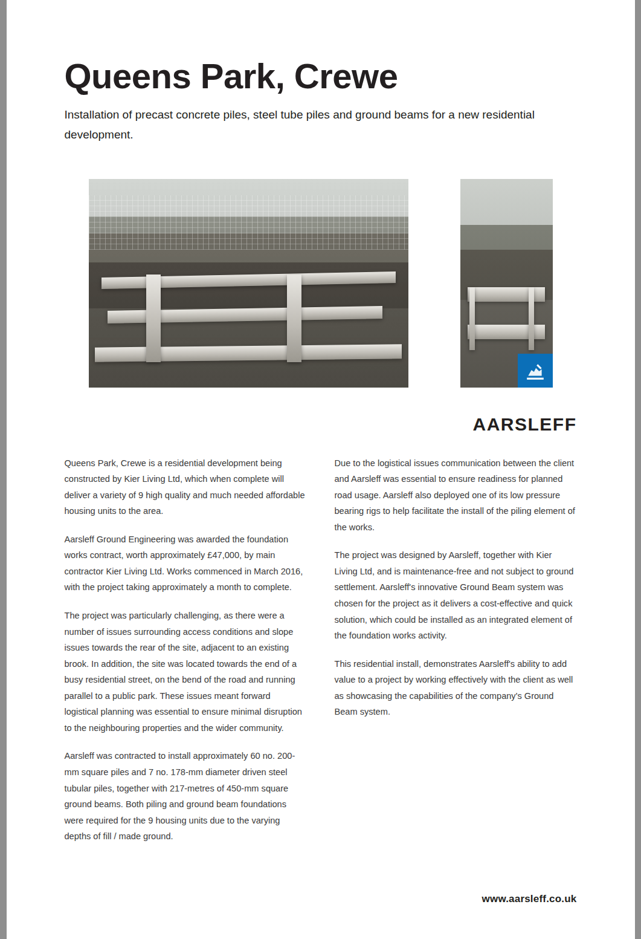Queens Park, Crewe
Installation of precast concrete piles, steel tube piles and ground beams for a new residential development.
AARSLEFF
Queens Park, Crewe is a residential development being constructed by Kier Living Ltd, which when complete will deliver a variety of 9 high quality and much needed affordable housing units to the area.
Aarsleff Ground Engineering was awarded the foundation works contract, worth approximately £47,000, by main contractor Kier Living Ltd. Works commenced in March 2016, with the project taking approximately a month to complete.
The project was particularly challenging, as there were a number of issues surrounding access conditions and slope issues towards the rear of the site, adjacent to an existing brook. In addition, the site was located towards the end of a busy residential street, on the bend of the road and running parallel to a public park. These issues meant forward logistical planning was essential to ensure minimal disruption to the neighbouring properties and the wider community.
Aarsleff was contracted to install approximately 60 no. 200-mm square piles and 7 no. 178-mm diameter driven steel tubular piles, together with 217-metres of 450-mm square ground beams. Both piling and ground beam foundations were required for the 9 housing units due to the varying depths of fill / made ground.
Due to the logistical issues communication between the client and Aarsleff was essential to ensure readiness for planned road usage. Aarsleff also deployed one of its low pressure bearing rigs to help facilitate the install of the piling element of the works.
The project was designed by Aarsleff, together with Kier Living Ltd, and is maintenance-free and not subject to ground settlement. Aarsleff's innovative Ground Beam system was chosen for the project as it delivers a cost-effective and quick solution, which could be installed as an integrated element of the foundation works activity.
This residential install, demonstrates Aarsleff's ability to add value to a project by working effectively with the client as well as showcasing the capabilities of the company's Ground Beam system.
www.aarsleff.co.uk